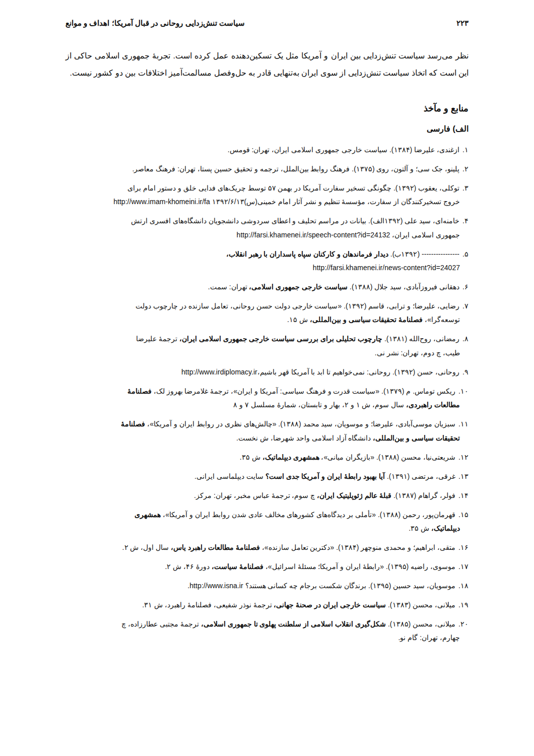۲۲۳ سیاست تنش‌زدایی روحانی در قبال آمریکا؛ اهداف و موانع
نظر می‌رسد سیاست تنش‌زدایی بین ایران و آمریکا مثل یک تسکین‌دهنده عمل کرده است. تجربهٔ جمهوری اسلامی حاکی از این است که اتخاذ سیاست تنش‌زدایی از سوی ایران به‌تنهایی قادر به حل‌وفصل مسالمت‌آمیز اختلافات بین دو کشور نیست.
منابع و مآخذ
الف) فارسی
۱. ازغندی، علیرضا (۱۳۸۴). سیاست خارجی جمهوری اسلامی ایران، تهران: قومس.
۲. پلینو، جک سی؛ و آلتون، روی (۱۳۷۵). فرهنگ روابط بین‌الملل، ترجمه و تحقیق حسین پستا، تهران: فرهنگ معاصر.
۳. توکلی، یعقوب (۱۳۹۲). چگونگی تسخیر سفارت آمریکا در بهمن ۵۷ توسط چریک‌های فدایی خلق و دستور امام برای خروج تسخیرکنندگان از سفارت، مؤسسهٔ تنظیم و نشر آثار امام خمینی(س)۱۳۹۲/۶/۱۳ http://www.imam-khomeini.ir/fa
۴. خامنه‌ای، سید علی (۱۳۹۲الف). بیانات در مراسم تحلیف و اعطای سردوشی دانشجویان دانشگاه‌های افسری ارتش جمهوری اسلامی ایران، http://farsi.khamenei.ir/speech-content?id=24132
۵. ---------------- (۱۳۹۲ب). دیدار فرماندهان و کارکنان سپاه پاسداران با رهبر انقلاب، http://farsi.khamenei.ir/news-content?id=24027
۶. دهقانی فیروزآبادی، سید جلال (۱۳۸۸). سیاست خارجی جمهوری اسلامی، تهران: سمت.
۷. رضایی، علیرضا؛ و ترابی، قاسم (۱۳۹۲). «سیاست خارجی دولت حسن روحانی، تعامل سازنده در چارچوب دولت توسعه‌گرا»، فصلنامهٔ تحقیقات سیاسی و بین‌المللی، ش ۱۵.
۸. رمضانی، روح‌الله (۱۳۸۱). چارچوب تحلیلی برای بررسی سیاست خارجی جمهوری اسلامی ایران، ترجمهٔ علیرضا طیب، چ دوم، تهران: نشر نی.
۹. روحانی، حسن (۱۳۹۲). روحانی: نمی‌خواهیم تا ابد با آمریکا قهر باشیم،http://www.irdiplomacy.ir
۱۰. ریکس توماس. م (۱۳۷۹). «سیاست قدرت و فرهنگ سیاسی: آمریکا و ایران»، ترجمهٔ غلامرضا بهروز لک، فصلنامهٔ مطالعات راهبردی، سال سوم، ش ۱ و ۲، بهار و تابستان، شمارهٔ مسلسل ۷ و ۸
۱۱. سبزیان موسی‌آبادی، علیرضا؛ و موسویان، سید محمد (۱۳۸۸). «چالش‌های نظری در روابط ایران و آمریکا»، فصلنامهٔ تحقیقات سیاسی و بین‌المللی، دانشگاه آزاد اسلامی واحد شهرضا، ش نخست.
۱۲. شریعتی‌نیا، محسن (۱۳۸۸). «بازیگران میانی»، همشهری دیپلماتیک، ش ۳۵.
۱۳. غرقی، مرتضی (۱۳۹۱). آیا بهبود رابطهٔ ایران و آمریکا جدی است؟ سایت دیپلماسی ایرانی.
۱۴. فولر، گراهام (۱۳۸۷). قبلهٔ عالم ژئوپلیتیک ایران، چ سوم، ترجمهٔ عباس مخبر، تهران: مرکز.
۱۵. قهرمان‌پور، رحمن (۱۳۸۸). «تأملی بر دیدگاه‌های کشورهای مخالف عادی شدن روابط ایران و آمریکا»، همشهری دیپلماتیک، ش ۳۵.
۱۶. متقی، ابراهیم؛ و محمدی منوچهر (۱۳۸۴). «دکترین تعامل سازنده»، فصلنامهٔ مطالعات راهبرد یاس، سال اول، ش ۲.
۱۷. موسوی، راضیه (۱۳۹۵). «رابطهٔ ایران و آمریکا؛ مسئلهٔ اسرائیل»، فصلنامهٔ سیاست، دورهٔ ۴۶، ش ۲.
۱۸. موسویان، سید حسین (۱۳۹۵). برندگان شکست برجام چه کسانی هستند؟ http://www.isna.ir.
۱۹. میلانی، محسن (۱۳۸۳). سیاست خارجی ایران در صحنهٔ جهانی، ترجمهٔ نوذر شفیعی، فصلنامهٔ راهبرد، ش ۳۱.
۲۰. میلانی، محسن (۱۳۸۵). شکل‌گیری انقلاب اسلامی از سلطنت پهلوی تا جمهوری اسلامی، ترجمهٔ مجتبی عطارزاده، چ چهارم، تهران: گام نو.